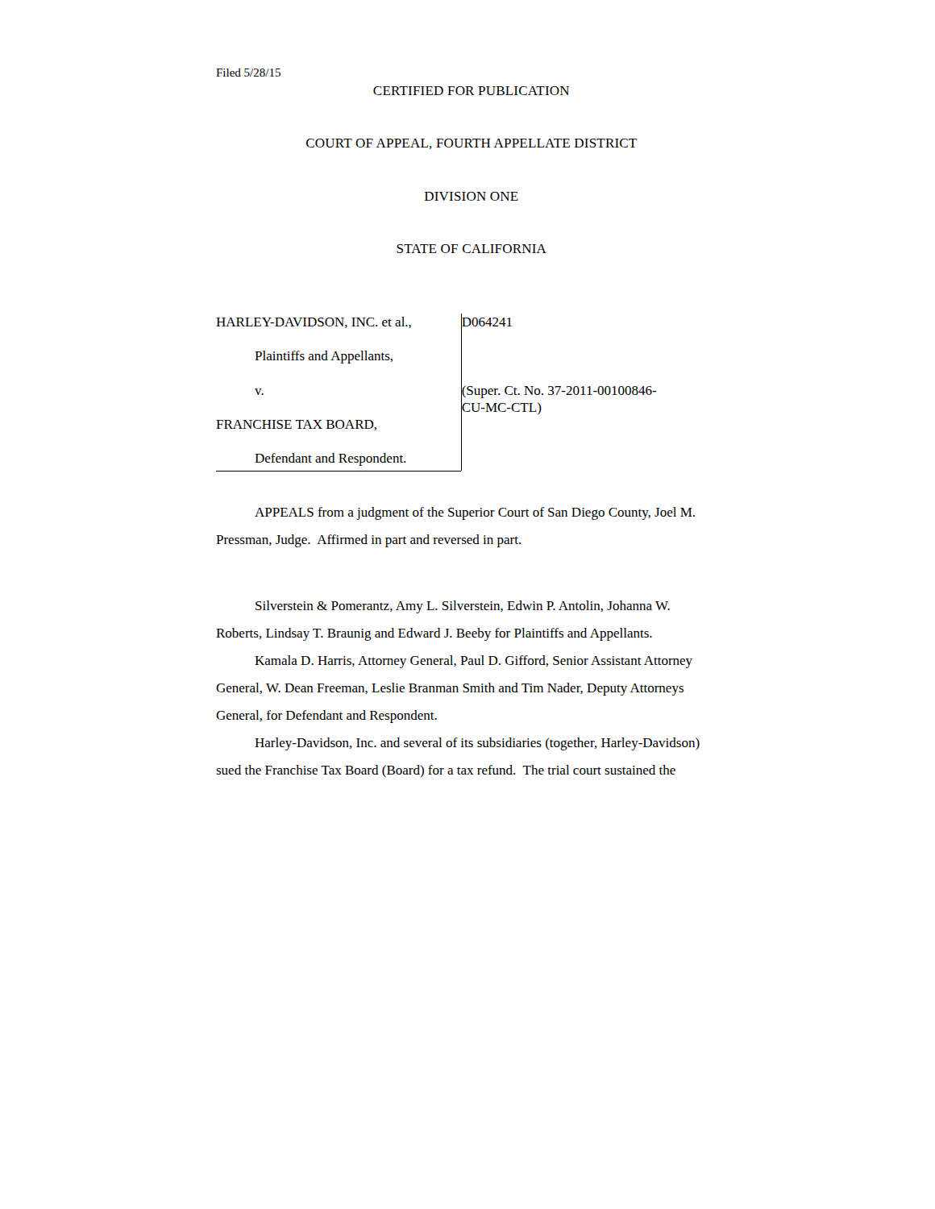Filed 5/28/15
CERTIFIED FOR PUBLICATION
COURT OF APPEAL, FOURTH APPELLATE DISTRICT
DIVISION ONE
STATE OF CALIFORNIA
| HARLEY-DAVIDSON, INC. et al., Plaintiffs and Appellants, v. FRANCHISE TAX BOARD, Defendant and Respondent. | D064241 (Super. Ct. No. 37-2011-00100846- CU-MC-CTL) |
APPEALS from a judgment of the Superior Court of San Diego County, Joel M.
Pressman, Judge. Affirmed in part and reversed in part.
Silverstein & Pomerantz, Amy L. Silverstein, Edwin P. Antolin, Johanna W.
Roberts, Lindsay T. Braunig and Edward J. Beeby for Plaintiffs and Appellants.
Kamala D. Harris, Attorney General, Paul D. Gifford, Senior Assistant Attorney
General, W. Dean Freeman, Leslie Branman Smith and Tim Nader, Deputy Attorneys
General, for Defendant and Respondent.
Harley-Davidson, Inc. and several of its subsidiaries (together, Harley-Davidson)
sued the Franchise Tax Board (Board) for a tax refund. The trial court sustained the